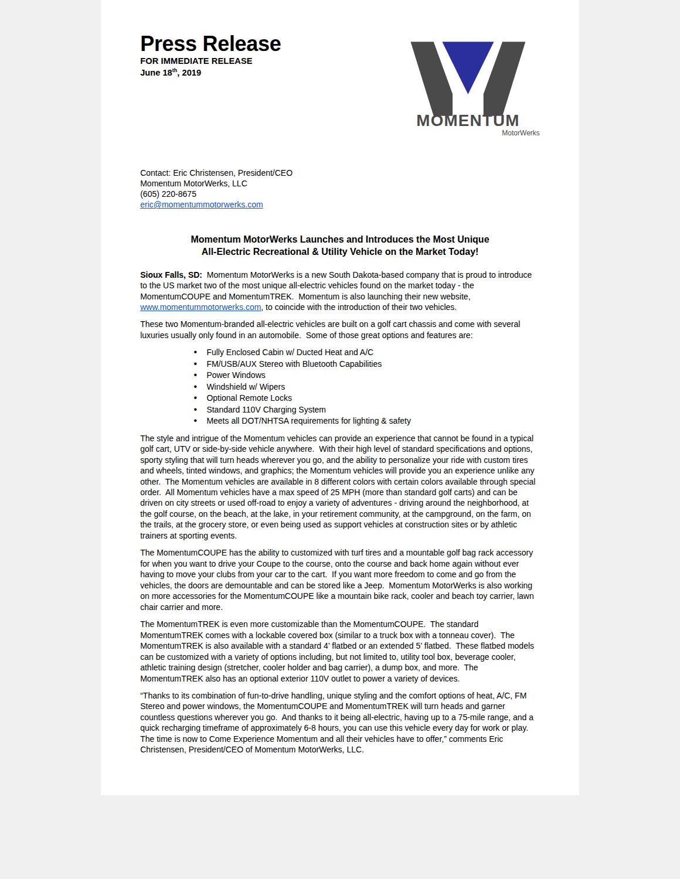Press Release
FOR IMMEDIATE RELEASE
June 18th, 2019
MOMENTUM
MotorWerks
Contact: Eric Christensen, President/CEO
Momentum MotorWerks, LLC
(605) 220-8675
eric@momentummotorwerks.com
Momentum MotorWerks Launches and Introduces the Most Unique
All-Electric Recreational & Utility Vehicle on the Market Today!
Sioux Falls, SD: Momentum MotorWerks is a new South Dakota-based company that is proud to introduce to the US market two of the most unique all-electric vehicles found on the market today - the MomentumCOUPE and MomentumTREK. Momentum is also launching their new website, www.momentummotorwerks.com, to coincide with the introduction of their two vehicles.
These two Momentum-branded all-electric vehicles are built on a golf cart chassis and come with several luxuries usually only found in an automobile. Some of those great options and features are:
Fully Enclosed Cabin w/ Ducted Heat and A/C
FM/USB/AUX Stereo with Bluetooth Capabilities
Power Windows
Windshield w/ Wipers
Optional Remote Locks
Standard 110V Charging System
Meets all DOT/NHTSA requirements for lighting & safety
The style and intrigue of the Momentum vehicles can provide an experience that cannot be found in a typical golf cart, UTV or side-by-side vehicle anywhere. With their high level of standard specifications and options, sporty styling that will turn heads wherever you go, and the ability to personalize your ride with custom tires and wheels, tinted windows, and graphics; the Momentum vehicles will provide you an experience unlike any other. The Momentum vehicles are available in 8 different colors with certain colors available through special order. All Momentum vehicles have a max speed of 25 MPH (more than standard golf carts) and can be driven on city streets or used off-road to enjoy a variety of adventures - driving around the neighborhood, at the golf course, on the beach, at the lake, in your retirement community, at the campground, on the farm, on the trails, at the grocery store, or even being used as support vehicles at construction sites or by athletic trainers at sporting events.
The MomentumCOUPE has the ability to customized with turf tires and a mountable golf bag rack accessory for when you want to drive your Coupe to the course, onto the course and back home again without ever having to move your clubs from your car to the cart. If you want more freedom to come and go from the vehicles, the doors are demountable and can be stored like a Jeep. Momentum MotorWerks is also working on more accessories for the MomentumCOUPE like a mountain bike rack, cooler and beach toy carrier, lawn chair carrier and more.
The MomentumTREK is even more customizable than the MomentumCOUPE. The standard MomentumTREK comes with a lockable covered box (similar to a truck box with a tonneau cover). The MomentumTREK is also available with a standard 4’ flatbed or an extended 5’ flatbed. These flatbed models can be customized with a variety of options including, but not limited to, utility tool box, beverage cooler, athletic training design (stretcher, cooler holder and bag carrier), a dump box, and more. The MomentumTREK also has an optional exterior 110V outlet to power a variety of devices.
“Thanks to its combination of fun-to-drive handling, unique styling and the comfort options of heat, A/C, FM Stereo and power windows, the MomentumCOUPE and MomentumTREK will turn heads and garner countless questions wherever you go. And thanks to it being all-electric, having up to a 75-mile range, and a quick recharging timeframe of approximately 6-8 hours, you can use this vehicle every day for work or play. The time is now to Come Experience Momentum and all their vehicles have to offer,” comments Eric Christensen, President/CEO of Momentum MotorWerks, LLC.